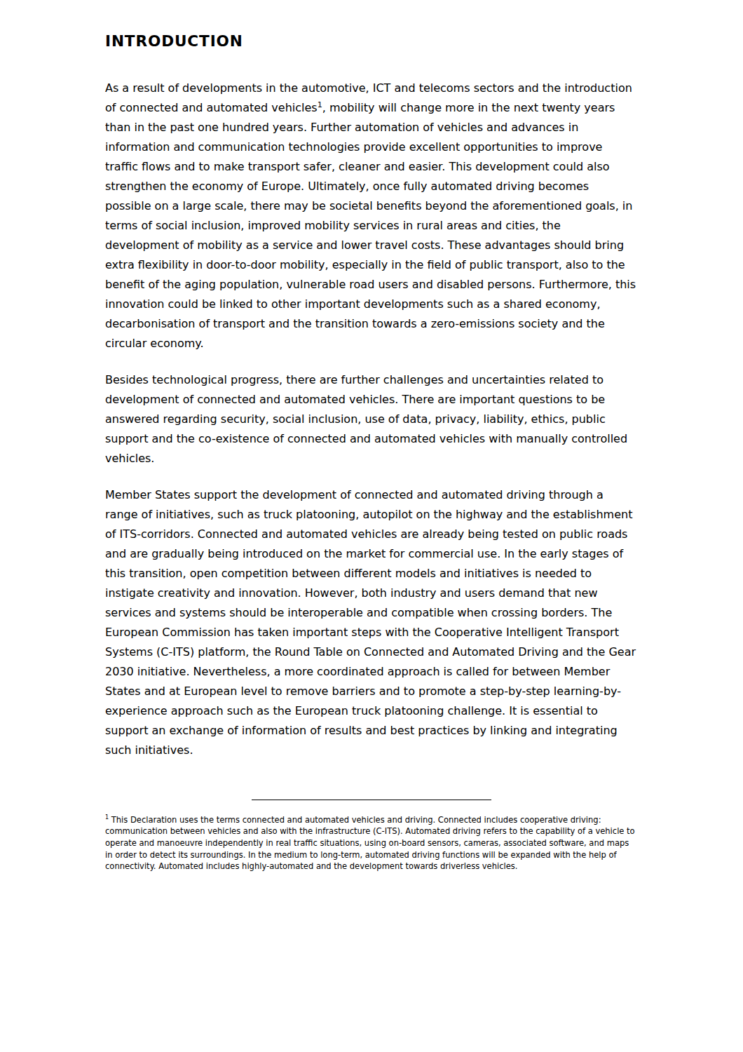INTRODUCTION
As a result of developments in the automotive, ICT and telecoms sectors and the introduction of connected and automated vehicles1, mobility will change more in the next twenty years than in the past one hundred years. Further automation of vehicles and advances in information and communication technologies provide excellent opportunities to improve traffic flows and to make transport safer, cleaner and easier. This development could also strengthen the economy of Europe. Ultimately, once fully automated driving becomes possible on a large scale, there may be societal benefits beyond the aforementioned goals, in terms of social inclusion, improved mobility services in rural areas and cities, the development of mobility as a service and lower travel costs. These advantages should bring extra flexibility in door-to-door mobility, especially in the field of public transport, also to the benefit of the aging population, vulnerable road users and disabled persons. Furthermore, this innovation could be linked to other important developments such as a shared economy, decarbonisation of transport and the transition towards a zero-emissions society and the circular economy.
Besides technological progress, there are further challenges and uncertainties related to development of connected and automated vehicles. There are important questions to be answered regarding security, social inclusion, use of data, privacy, liability, ethics, public support and the co-existence of connected and automated vehicles with manually controlled vehicles.
Member States support the development of connected and automated driving through a range of initiatives, such as truck platooning, autopilot on the highway and the establishment of ITS-corridors. Connected and automated vehicles are already being tested on public roads and are gradually being introduced on the market for commercial use. In the early stages of this transition, open competition between different models and initiatives is needed to instigate creativity and innovation. However, both industry and users demand that new services and systems should be interoperable and compatible when crossing borders. The European Commission has taken important steps with the Cooperative Intelligent Transport Systems (C-ITS) platform, the Round Table on Connected and Automated Driving and the Gear 2030 initiative. Nevertheless, a more coordinated approach is called for between Member States and at European level to remove barriers and to promote a step-by-step learning-by-experience approach such as the European truck platooning challenge. It is essential to support an exchange of information of results and best practices by linking and integrating such initiatives.
1 This Declaration uses the terms connected and automated vehicles and driving. Connected includes cooperative driving: communication between vehicles and also with the infrastructure (C-ITS). Automated driving refers to the capability of a vehicle to operate and manoeuvre independently in real traffic situations, using on-board sensors, cameras, associated software, and maps in order to detect its surroundings. In the medium to long-term, automated driving functions will be expanded with the help of connectivity. Automated includes highly-automated and the development towards driverless vehicles.